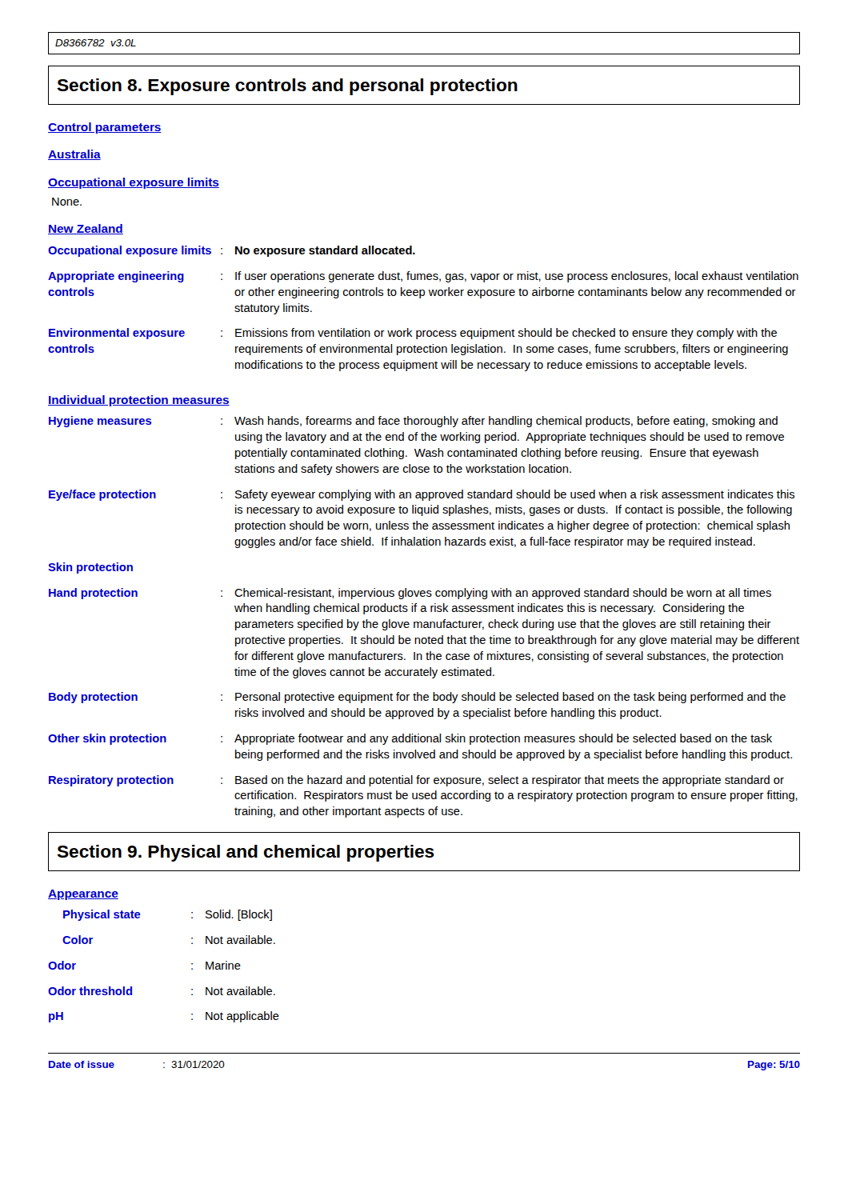D8366782 v3.0L
Section 8. Exposure controls and personal protection
Control parameters
Australia
Occupational exposure limits
None.
New Zealand
| Occupational exposure limits | : | No exposure standard allocated. |
| Appropriate engineering controls | : | If user operations generate dust, fumes, gas, vapor or mist, use process enclosures, local exhaust ventilation or other engineering controls to keep worker exposure to airborne contaminants below any recommended or statutory limits. |
| Environmental exposure controls | : | Emissions from ventilation or work process equipment should be checked to ensure they comply with the requirements of environmental protection legislation. In some cases, fume scrubbers, filters or engineering modifications to the process equipment will be necessary to reduce emissions to acceptable levels. |
Individual protection measures
| Hygiene measures | : | Wash hands, forearms and face thoroughly after handling chemical products, before eating, smoking and using the lavatory and at the end of the working period. Appropriate techniques should be used to remove potentially contaminated clothing. Wash contaminated clothing before reusing. Ensure that eyewash stations and safety showers are close to the workstation location. |
| Eye/face protection | : | Safety eyewear complying with an approved standard should be used when a risk assessment indicates this is necessary to avoid exposure to liquid splashes, mists, gases or dusts. If contact is possible, the following protection should be worn, unless the assessment indicates a higher degree of protection: chemical splash goggles and/or face shield. If inhalation hazards exist, a full-face respirator may be required instead. |
| Skin protection | | |
| Hand protection | : | Chemical-resistant, impervious gloves complying with an approved standard should be worn at all times when handling chemical products if a risk assessment indicates this is necessary. Considering the parameters specified by the glove manufacturer, check during use that the gloves are still retaining their protective properties. It should be noted that the time to breakthrough for any glove material may be different for different glove manufacturers. In the case of mixtures, consisting of several substances, the protection time of the gloves cannot be accurately estimated. |
| Body protection | : | Personal protective equipment for the body should be selected based on the task being performed and the risks involved and should be approved by a specialist before handling this product. |
| Other skin protection | : | Appropriate footwear and any additional skin protection measures should be selected based on the task being performed and the risks involved and should be approved by a specialist before handling this product. |
| Respiratory protection | : | Based on the hazard and potential for exposure, select a respirator that meets the appropriate standard or certification. Respirators must be used according to a respiratory protection program to ensure proper fitting, training, and other important aspects of use. |
Section 9. Physical and chemical properties
Appearance
| Physical state | : | Solid. [Block] |
| Color | : | Not available. |
| Odor | : | Marine |
| Odor threshold | : | Not available. |
| pH | : | Not applicable |
Date of issue : 31/01/2020 Page: 5/10